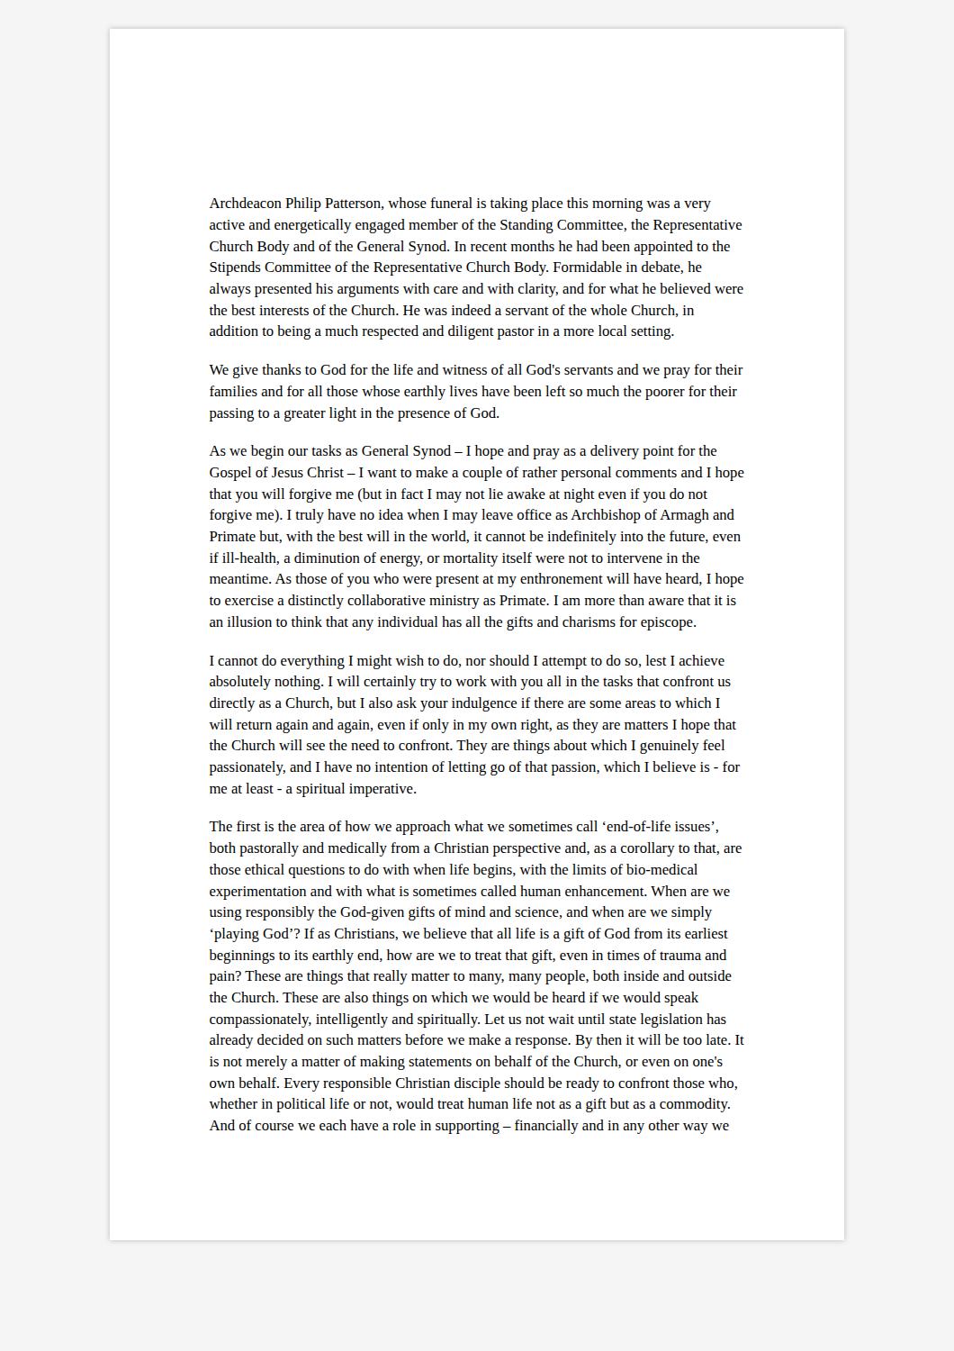Archdeacon Philip Patterson, whose funeral is taking place this morning was a very active and energetically engaged member of the Standing Committee, the Representative Church Body and of the General Synod. In recent months he had been appointed to the Stipends Committee of the Representative Church Body. Formidable in debate, he always presented his arguments with care and with clarity, and for what he believed were the best interests of the Church. He was indeed a servant of the whole Church, in addition to being a much respected and diligent pastor in a more local setting.
We give thanks to God for the life and witness of all God's servants and we pray for their families and for all those whose earthly lives have been left so much the poorer for their passing to a greater light in the presence of God.
As we begin our tasks as General Synod – I hope and pray as a delivery point for the Gospel of Jesus Christ – I want to make a couple of rather personal comments and I hope that you will forgive me (but in fact I may not lie awake at night even if you do not forgive me). I truly have no idea when I may leave office as Archbishop of Armagh and Primate but, with the best will in the world, it cannot be indefinitely into the future, even if ill-health, a diminution of energy, or mortality itself were not to intervene in the meantime. As those of you who were present at my enthronement will have heard, I hope to exercise a distinctly collaborative ministry as Primate. I am more than aware that it is an illusion to think that any individual has all the gifts and charisms for episcope.
I cannot do everything I might wish to do, nor should I attempt to do so, lest I achieve absolutely nothing. I will certainly try to work with you all in the tasks that confront us directly as a Church, but I also ask your indulgence if there are some areas to which I will return again and again, even if only in my own right, as they are matters I hope that the Church will see the need to confront. They are things about which I genuinely feel passionately, and I have no intention of letting go of that passion, which I believe is - for me at least - a spiritual imperative.
The first is the area of how we approach what we sometimes call ‘end-of-life issues’, both pastorally and medically from a Christian perspective and, as a corollary to that, are those ethical questions to do with when life begins, with the limits of bio-medical experimentation and with what is sometimes called human enhancement. When are we using responsibly the God-given gifts of mind and science, and when are we simply ‘playing God’? If as Christians, we believe that all life is a gift of God from its earliest beginnings to its earthly end, how are we to treat that gift, even in times of trauma and pain? These are things that really matter to many, many people, both inside and outside the Church. These are also things on which we would be heard if we would speak compassionately, intelligently and spiritually. Let us not wait until state legislation has already decided on such matters before we make a response. By then it will be too late. It is not merely a matter of making statements on behalf of the Church, or even on one's own behalf. Every responsible Christian disciple should be ready to confront those who, whether in political life or not, would treat human life not as a gift but as a commodity. And of course we each have a role in supporting – financially and in any other way we